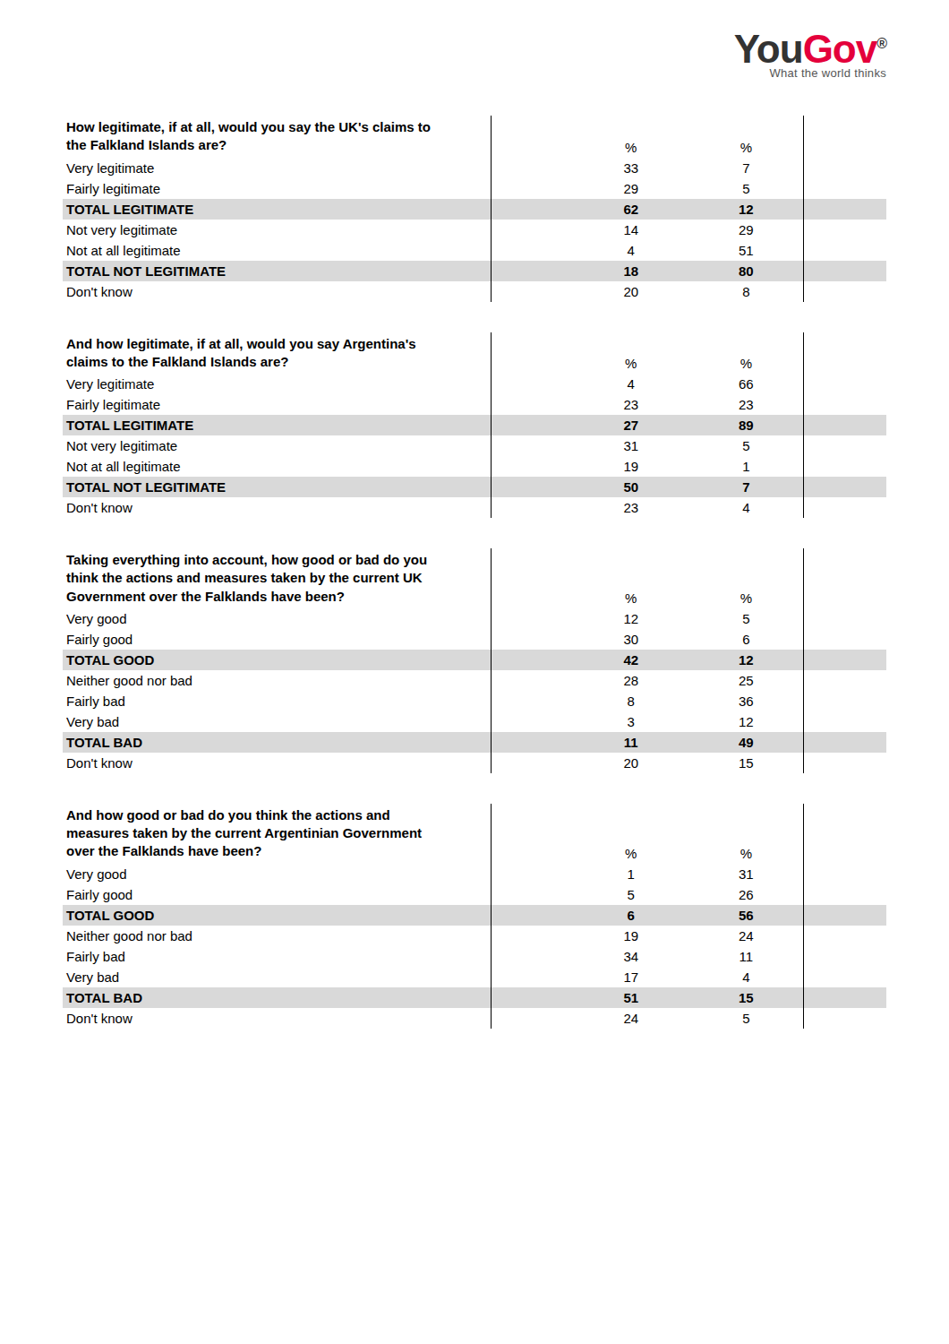You Gov®
What the world thinks
| How legitimate, if at all, would you say the UK's claims to the Falkland Islands are? | | % | % | |
| Very legitimate | | 33 | 7 | |
| Fairly legitimate | | 29 | 5 | |
| TOTAL LEGITIMATE | | 62 | 12 | |
| Not very legitimate | | 14 | 29 | |
| Not at all legitimate | | 4 | 51 | |
| TOTAL NOT LEGITIMATE | | 18 | 80 | |
| Don't know | | 20 | 8 | |
| And how legitimate, if at all, would you say Argentina's claims to the Falkland Islands are? | | % | % | |
| Very legitimate | | 4 | 66 | |
| Fairly legitimate | | 23 | 23 | |
| TOTAL LEGITIMATE | | 27 | 89 | |
| Not very legitimate | | 31 | 5 | |
| Not at all legitimate | | 19 | 1 | |
| TOTAL NOT LEGITIMATE | | 50 | 7 | |
| Don't know | | 23 | 4 | |
| Taking everything into account, how good or bad do you think the actions and measures taken by the current UK Government over the Falklands have been? | | % | % | |
| Very good | | 12 | 5 | |
| Fairly good | | 30 | 6 | |
| TOTAL GOOD | | 42 | 12 | |
| Neither good nor bad | | 28 | 25 | |
| Fairly bad | | 8 | 36 | |
| Very bad | | 3 | 12 | |
| TOTAL BAD | | 11 | 49 | |
| Don't know | | 20 | 15 | |
| And how good or bad do you think the actions and measures taken by the current Argentinian Government over the Falklands have been? | | % | % | |
| Very good | | 1 | 31 | |
| Fairly good | | 5 | 26 | |
| TOTAL GOOD | | 6 | 56 | |
| Neither good nor bad | | 19 | 24 | |
| Fairly bad | | 34 | 11 | |
| Very bad | | 17 | 4 | |
| TOTAL BAD | | 51 | 15 | |
| Don't know | | 24 | 5 | |